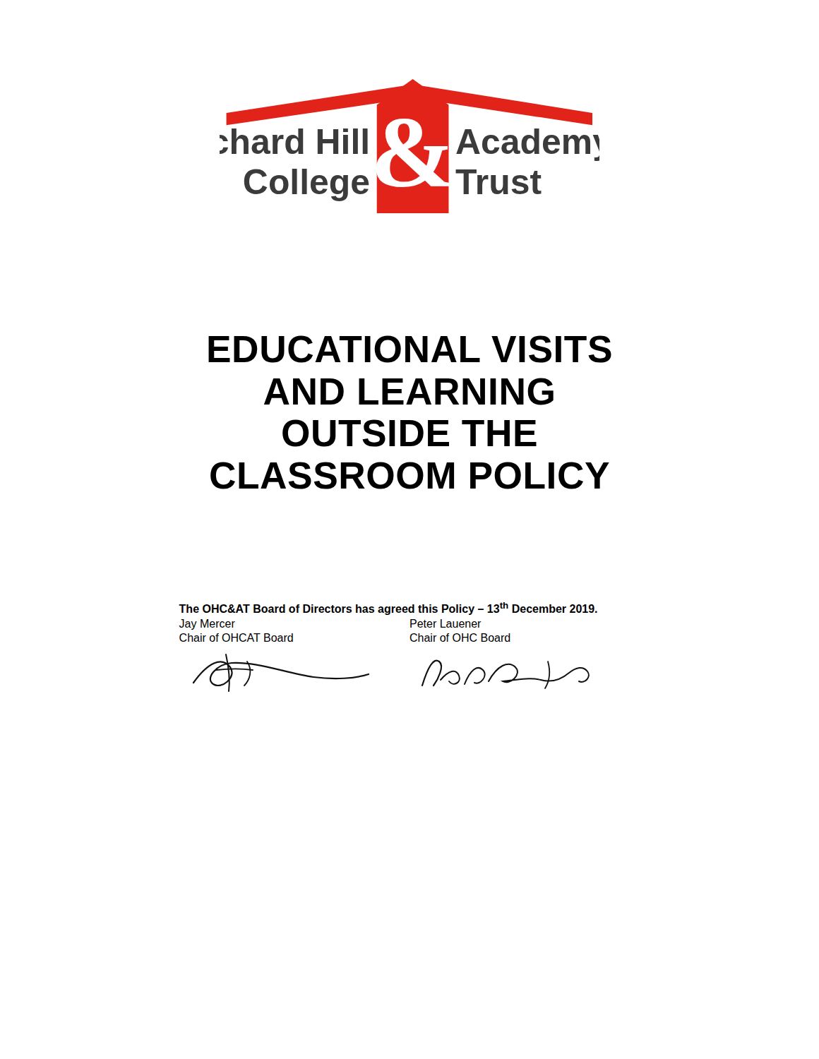Orchard Hill College & Academy Trust & Orchard Hill College Academy Trust
EDUCATIONAL VISITS AND LEARNING OUTSIDE THE CLASSROOM POLICY
The OHC&AT Board of Directors has agreed this Policy – 13th December 2019.
Jay Mercer
Chair of OHCAT Board
Peter Lauener
Chair of OHC Board